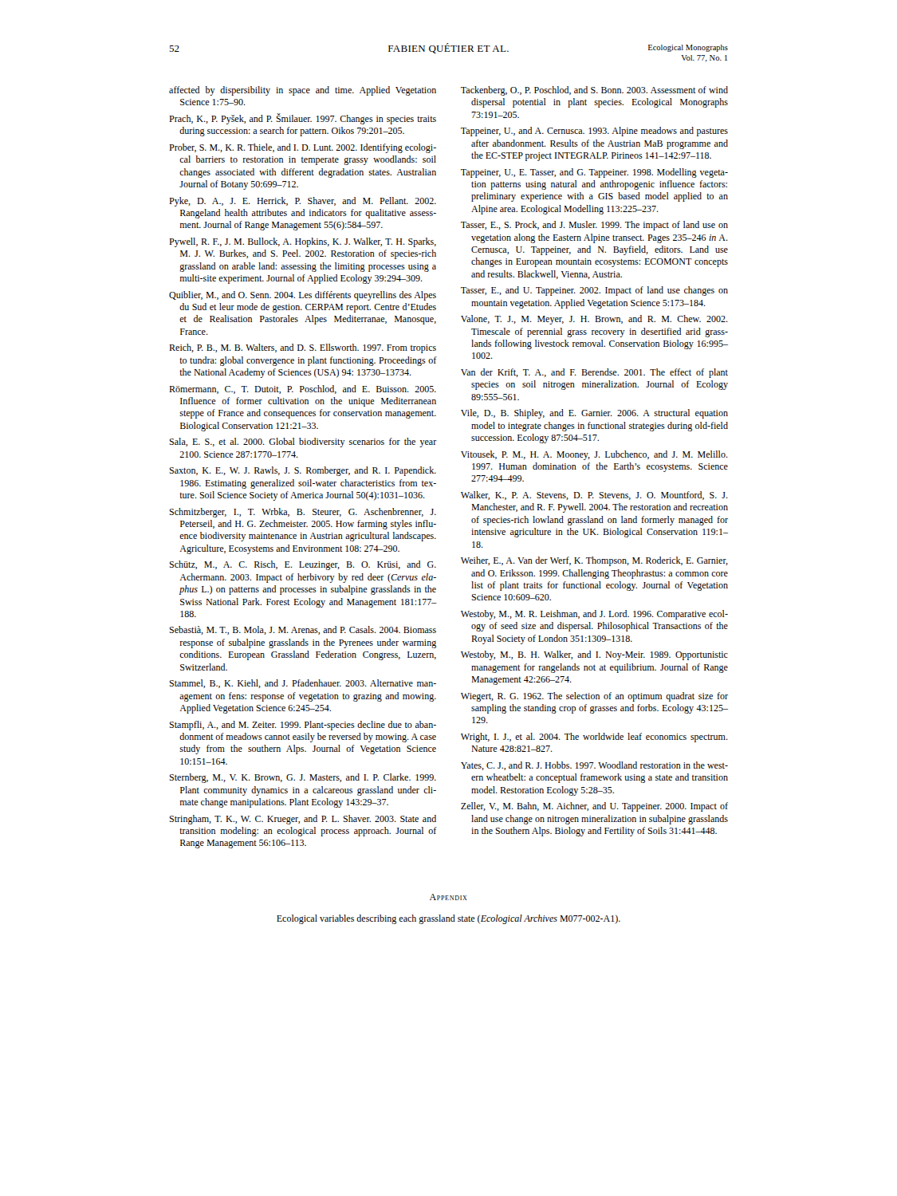52
FABIEN QUÉTIER ET AL.
Ecological Monographs
Vol. 77, No. 1
affected by dispersibility in space and time. Applied Vegetation Science 1:75–90.
Prach, K., P. Pyšek, and P. Šmilauer. 1997. Changes in species traits during succession: a search for pattern. Oikos 79:201–205.
Prober, S. M., K. R. Thiele, and I. D. Lunt. 2002. Identifying ecological barriers to restoration in temperate grassy woodlands: soil changes associated with different degradation states. Australian Journal of Botany 50:699–712.
Pyke, D. A., J. E. Herrick, P. Shaver, and M. Pellant. 2002. Rangeland health attributes and indicators for qualitative assessment. Journal of Range Management 55(6):584–597.
Pywell, R. F., J. M. Bullock, A. Hopkins, K. J. Walker, T. H. Sparks, M. J. W. Burkes, and S. Peel. 2002. Restoration of species-rich grassland on arable land: assessing the limiting processes using a multi-site experiment. Journal of Applied Ecology 39:294–309.
Quiblier, M., and O. Senn. 2004. Les différents queyrellins des Alpes du Sud et leur mode de gestion. CERPAM report. Centre d’Etudes et de Realisation Pastorales Alpes Mediterranae, Manosque, France.
Reich, P. B., M. B. Walters, and D. S. Ellsworth. 1997. From tropics to tundra: global convergence in plant functioning. Proceedings of the National Academy of Sciences (USA) 94: 13730–13734.
Römermann, C., T. Dutoit, P. Poschlod, and E. Buisson. 2005. Influence of former cultivation on the unique Mediterranean steppe of France and consequences for conservation management. Biological Conservation 121:21–33.
Sala, E. S., et al. 2000. Global biodiversity scenarios for the year 2100. Science 287:1770–1774.
Saxton, K. E., W. J. Rawls, J. S. Romberger, and R. I. Papendick. 1986. Estimating generalized soil-water characteristics from texture. Soil Science Society of America Journal 50(4):1031–1036.
Schmitzberger, I., T. Wrbka, B. Steurer, G. Aschenbrenner, J. Peterseil, and H. G. Zechmeister. 2005. How farming styles influence biodiversity maintenance in Austrian agricultural landscapes. Agriculture, Ecosystems and Environment 108: 274–290.
Schütz, M., A. C. Risch, E. Leuzinger, B. O. Krüsi, and G. Achermann. 2003. Impact of herbivory by red deer (Cervus elaphus L.) on patterns and processes in subalpine grasslands in the Swiss National Park. Forest Ecology and Management 181:177–188.
Sebastià, M. T., B. Mola, J. M. Arenas, and P. Casals. 2004. Biomass response of subalpine grasslands in the Pyrenees under warming conditions. European Grassland Federation Congress, Luzern, Switzerland.
Stammel, B., K. Kiehl, and J. Pfadenhauer. 2003. Alternative management on fens: response of vegetation to grazing and mowing. Applied Vegetation Science 6:245–254.
Stampfli, A., and M. Zeiter. 1999. Plant-species decline due to abandonment of meadows cannot easily be reversed by mowing. A case study from the southern Alps. Journal of Vegetation Science 10:151–164.
Sternberg, M., V. K. Brown, G. J. Masters, and I. P. Clarke. 1999. Plant community dynamics in a calcareous grassland under climate change manipulations. Plant Ecology 143:29–37.
Stringham, T. K., W. C. Krueger, and P. L. Shaver. 2003. State and transition modeling: an ecological process approach. Journal of Range Management 56:106–113.
Tackenberg, O., P. Poschlod, and S. Bonn. 2003. Assessment of wind dispersal potential in plant species. Ecological Monographs 73:191–205.
Tappeiner, U., and A. Cernusca. 1993. Alpine meadows and pastures after abandonment. Results of the Austrian MaB programme and the EC-STEP project INTEGRALP. Pirineos 141–142:97–118.
Tappeiner, U., E. Tasser, and G. Tappeiner. 1998. Modelling vegetation patterns using natural and anthropogenic influence factors: preliminary experience with a GIS based model applied to an Alpine area. Ecological Modelling 113:225–237.
Tasser, E., S. Prock, and J. Musler. 1999. The impact of land use on vegetation along the Eastern Alpine transect. Pages 235–246 in A. Cernusca, U. Tappeiner, and N. Bayfield, editors. Land use changes in European mountain ecosystems: ECOMONT concepts and results. Blackwell, Vienna, Austria.
Tasser, E., and U. Tappeiner. 2002. Impact of land use changes on mountain vegetation. Applied Vegetation Science 5:173–184.
Valone, T. J., M. Meyer, J. H. Brown, and R. M. Chew. 2002. Timescale of perennial grass recovery in desertified arid grasslands following livestock removal. Conservation Biology 16:995–1002.
Van der Krift, T. A., and F. Berendse. 2001. The effect of plant species on soil nitrogen mineralization. Journal of Ecology 89:555–561.
Vile, D., B. Shipley, and E. Garnier. 2006. A structural equation model to integrate changes in functional strategies during old-field succession. Ecology 87:504–517.
Vitousek, P. M., H. A. Mooney, J. Lubchenco, and J. M. Melillo. 1997. Human domination of the Earth’s ecosystems. Science 277:494–499.
Walker, K., P. A. Stevens, D. P. Stevens, J. O. Mountford, S. J. Manchester, and R. F. Pywell. 2004. The restoration and recreation of species-rich lowland grassland on land formerly managed for intensive agriculture in the UK. Biological Conservation 119:1–18.
Weiher, E., A. Van der Werf, K. Thompson, M. Roderick, E. Garnier, and O. Eriksson. 1999. Challenging Theophrastus: a common core list of plant traits for functional ecology. Journal of Vegetation Science 10:609–620.
Westoby, M., M. R. Leishman, and J. Lord. 1996. Comparative ecology of seed size and dispersal. Philosophical Transactions of the Royal Society of London 351:1309–1318.
Westoby, M., B. H. Walker, and I. Noy-Meir. 1989. Opportunistic management for rangelands not at equilibrium. Journal of Range Management 42:266–274.
Wiegert, R. G. 1962. The selection of an optimum quadrat size for sampling the standing crop of grasses and forbs. Ecology 43:125–129.
Wright, I. J., et al. 2004. The worldwide leaf economics spectrum. Nature 428:821–827.
Yates, C. J., and R. J. Hobbs. 1997. Woodland restoration in the western wheatbelt: a conceptual framework using a state and transition model. Restoration Ecology 5:28–35.
Zeller, V., M. Bahn, M. Aichner, and U. Tappeiner. 2000. Impact of land use change on nitrogen mineralization in subalpine grasslands in the Southern Alps. Biology and Fertility of Soils 31:441–448.
Appendix
Ecological variables describing each grassland state (Ecological Archives M077-002-A1).